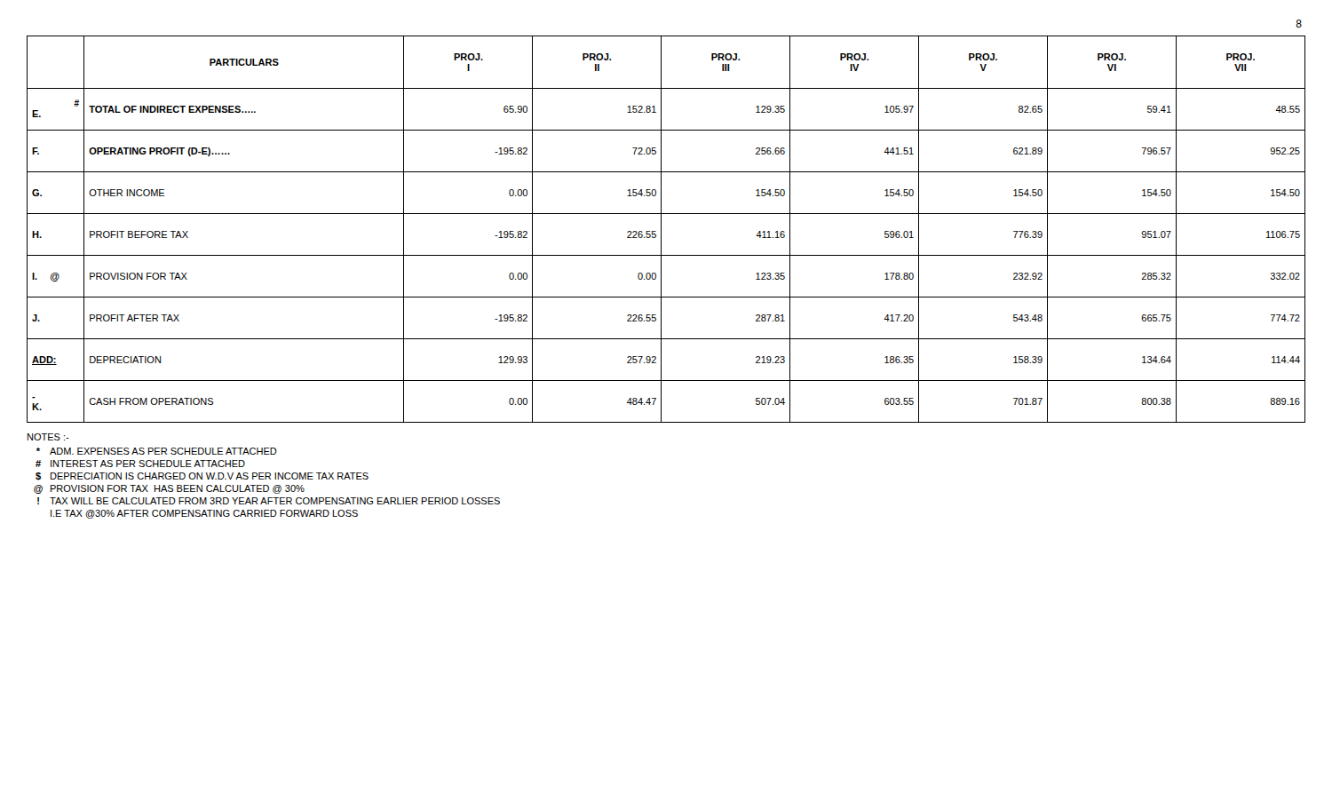8
| | PARTICULARS | PROJ. I | PROJ. II | PROJ. III | PROJ. IV | PROJ. V | PROJ. VI | PROJ. VII |
| --- | --- | --- | --- | --- | --- | --- | --- | --- |
| # E. | TOTAL OF INDIRECT EXPENSES….. | 65.90 | 152.81 | 129.35 | 105.97 | 82.65 | 59.41 | 48.55 |
| F. | OPERATING PROFIT (D-E)…… | -195.82 | 72.05 | 256.66 | 441.51 | 621.89 | 796.57 | 952.25 |
| G. | OTHER INCOME | 0.00 | 154.50 | 154.50 | 154.50 | 154.50 | 154.50 | 154.50 |
| H. | PROFIT BEFORE TAX | -195.82 | 226.55 | 411.16 | 596.01 | 776.39 | 951.07 | 1106.75 |
| I. @ | PROVISION FOR TAX | 0.00 | 0.00 | 123.35 | 178.80 | 232.92 | 285.32 | 332.02 |
| J. | PROFIT AFTER TAX | -195.82 | 226.55 | 287.81 | 417.20 | 543.48 | 665.75 | 774.72 |
| ADD: | DEPRECIATION | 129.93 | 257.92 | 219.23 | 186.35 | 158.39 | 134.64 | 114.44 |
| - K. | CASH FROM OPERATIONS | 0.00 | 484.47 | 507.04 | 603.55 | 701.87 | 800.38 | 889.16 |
NOTES :-
*
ADM. EXPENSES AS PER SCHEDULE ATTACHED
#
INTEREST AS PER SCHEDULE ATTACHED
$
DEPRECIATION IS CHARGED ON W.D.V AS PER INCOME TAX RATES
@
PROVISION FOR TAX HAS BEEN CALCULATED @ 30%
!
TAX WILL BE CALCULATED FROM 3RD YEAR AFTER COMPENSATING EARLIER PERIOD LOSSES
I.E TAX @30% AFTER COMPENSATING CARRIED FORWARD LOSS